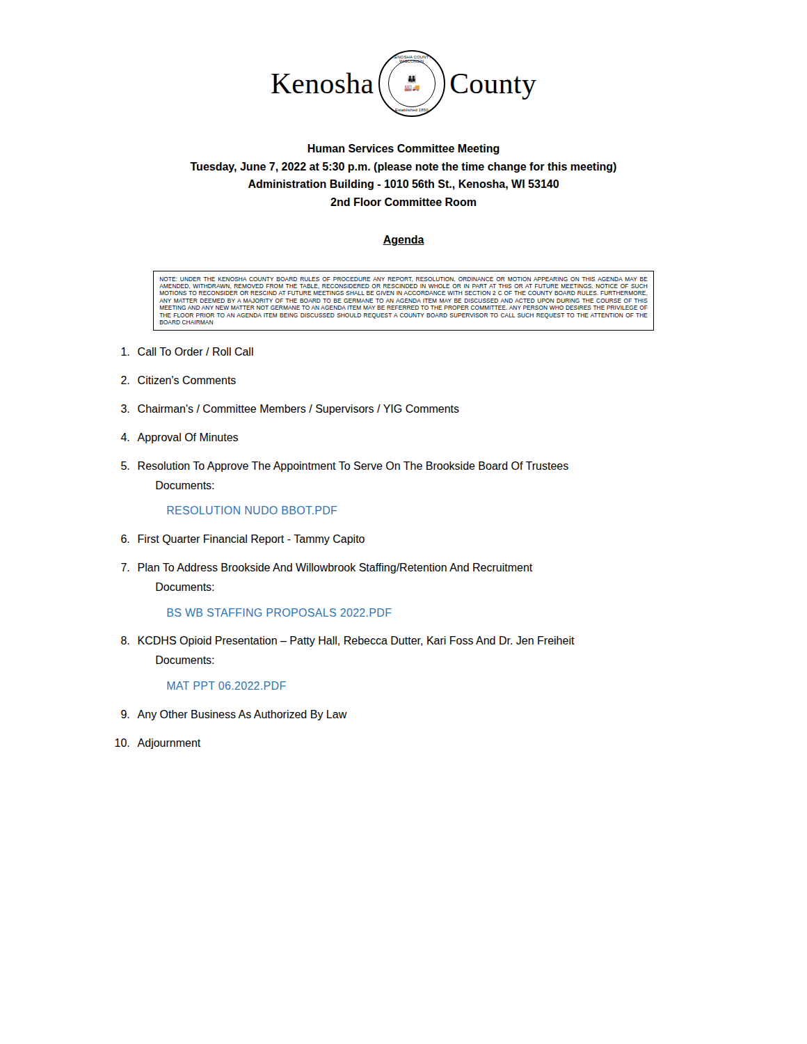Kenosha KENOSHA COUNTY WISCONSIN 👪 🏭🚚 Established 1850 County
Human Services Committee Meeting
Tuesday, June 7, 2022 at 5:30 p.m. (please note the time change for this meeting)
Administration Building - 1010 56th St., Kenosha, WI 53140
2nd Floor Committee Room
Agenda
NOTE: UNDER THE KENOSHA COUNTY BOARD RULES OF PROCEDURE ANY REPORT, RESOLUTION, ORDINANCE OR MOTION APPEARING ON THIS AGENDA MAY BE AMENDED, WITHDRAWN, REMOVED FROM THE TABLE, RECONSIDERED OR RESCINDED IN WHOLE OR IN PART AT THIS OR AT FUTURE MEETINGS. NOTICE OF SUCH MOTIONS TO RECONSIDER OR RESCIND AT FUTURE MEETINGS SHALL BE GIVEN IN ACCORDANCE WITH SECTION 2 C OF THE COUNTY BOARD RULES. FURTHERMORE, ANY MATTER DEEMED BY A MAJORITY OF THE BOARD TO BE GERMANE TO AN AGENDA ITEM MAY BE DISCUSSED AND ACTED UPON DURING THE COURSE OF THIS MEETING AND ANY NEW MATTER NOT GERMANE TO AN AGENDA ITEM MAY BE REFERRED TO THE PROPER COMMITTEE. ANY PERSON WHO DESIRES THE PRIVILEGE OF THE FLOOR PRIOR TO AN AGENDA ITEM BEING DISCUSSED SHOULD REQUEST A COUNTY BOARD SUPERVISOR TO CALL SUCH REQUEST TO THE ATTENTION OF THE BOARD CHAIRMAN
Call To Order / Roll Call
Citizen's Comments
Chairman's / Committee Members / Supervisors / YIG Comments
Approval Of Minutes
Resolution To Approve The Appointment To Serve On The Brookside Board Of Trustees
Documents:
RESOLUTION NUDO BBOT.PDF
First Quarter Financial Report - Tammy Capito
Plan To Address Brookside And Willowbrook Staffing/Retention And Recruitment
Documents:
BS WB STAFFING PROPOSALS 2022.PDF
KCDHS Opioid Presentation – Patty Hall, Rebecca Dutter, Kari Foss And Dr. Jen Freiheit
Documents:
MAT PPT 06.2022.PDF
Any Other Business As Authorized By Law
Adjournment